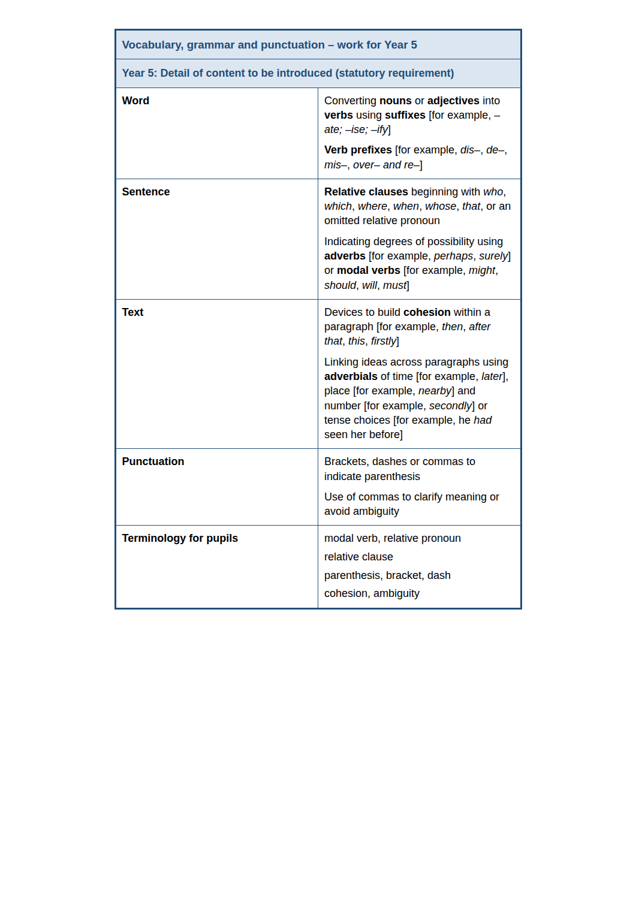| Vocabulary, grammar and punctuation – work for Year 5 |
| --- |
| Year 5: Detail of content to be introduced (statutory requirement) |
| Word | Converting nouns or adjectives into verbs using suffixes [for example, –ate; –ise; –ify ] Verb prefixes [for example, dis– , de– , mis– , over– and re– ] |
| Sentence | Relative clauses beginning with who , which , where , when , whose , that , or an omitted relative pronoun Indicating degrees of possibility using adverbs [for example, perhaps , surely ] or modal verbs [for example, might , should , will , must ] |
| Text | Devices to build cohesion within a paragraph [for example, then , after that , this , firstly ] Linking ideas across paragraphs using adverbials of time [for example, later ], place [for example, nearby ] and number [for example, secondly ] or tense choices [for example, he had seen her before] |
| Punctuation | Brackets, dashes or commas to indicate parenthesis Use of commas to clarify meaning or avoid ambiguity |
| Terminology for pupils | modal verb, relative pronoun relative clause parenthesis, bracket, dash cohesion, ambiguity |